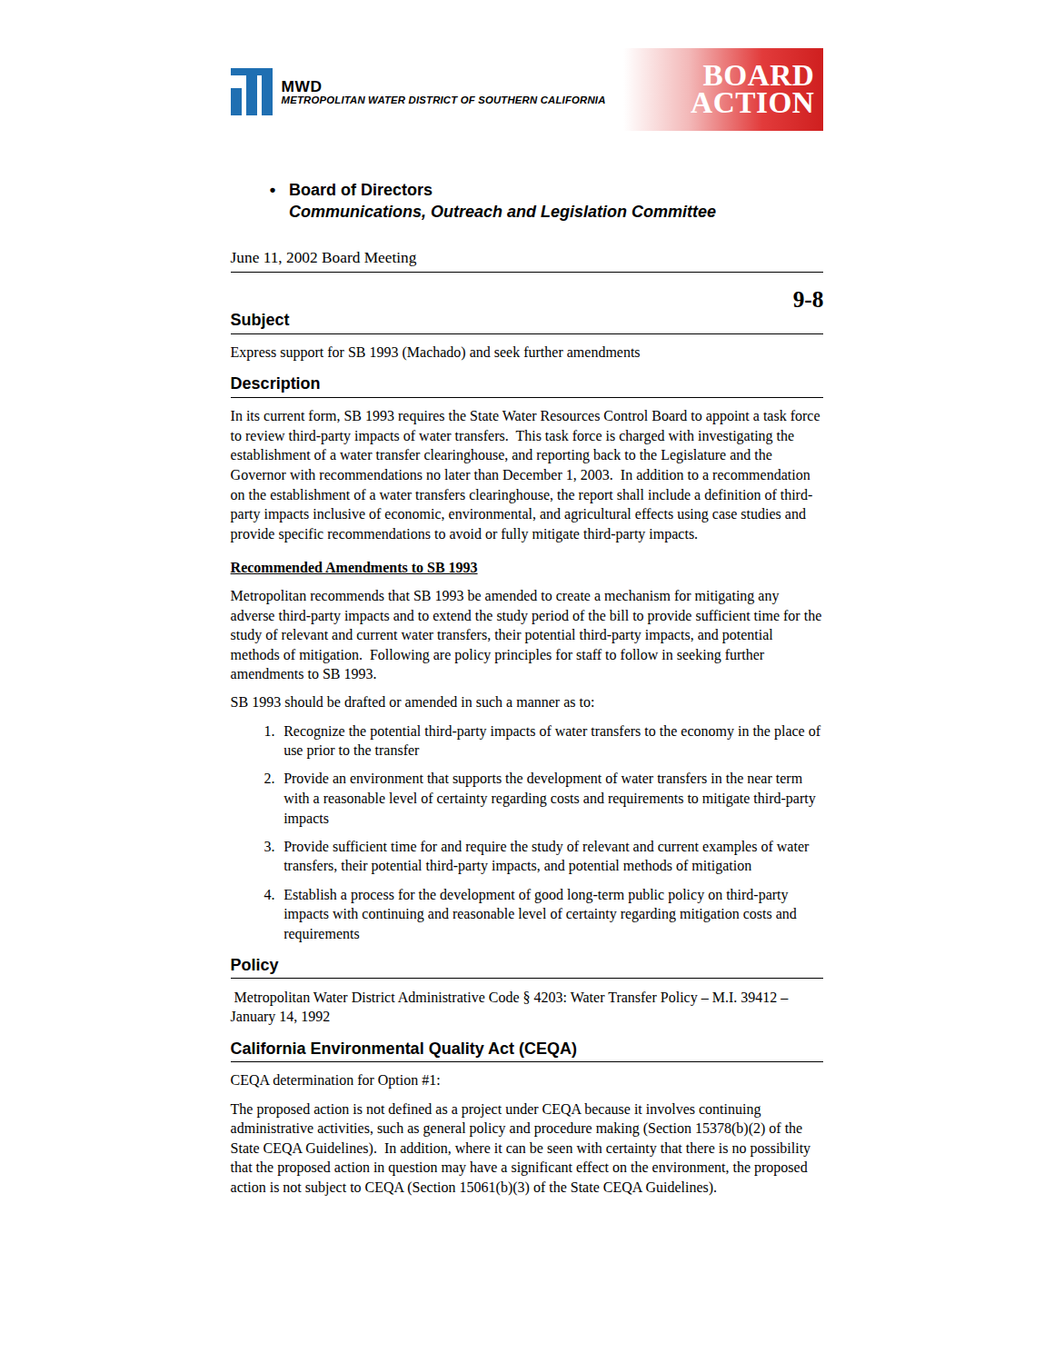MWD
METROPOLITAN WATER DISTRICT OF SOUTHERN CALIFORNIA
BOARD ACTION
Board of Directors
Communications, Outreach and Legislation Committee
June 11, 2002 Board Meeting
9-8
Subject
Express support for SB 1993 (Machado) and seek further amendments
Description
In its current form, SB 1993 requires the State Water Resources Control Board to appoint a task force to review third-party impacts of water transfers. This task force is charged with investigating the establishment of a water transfer clearinghouse, and reporting back to the Legislature and the Governor with recommendations no later than December 1, 2003. In addition to a recommendation on the establishment of a water transfers clearinghouse, the report shall include a definition of third-party impacts inclusive of economic, environmental, and agricultural effects using case studies and provide specific recommendations to avoid or fully mitigate third-party impacts.
Recommended Amendments to SB 1993
Metropolitan recommends that SB 1993 be amended to create a mechanism for mitigating any adverse third-party impacts and to extend the study period of the bill to provide sufficient time for the study of relevant and current water transfers, their potential third-party impacts, and potential methods of mitigation. Following are policy principles for staff to follow in seeking further amendments to SB 1993.
SB 1993 should be drafted or amended in such a manner as to:
Recognize the potential third-party impacts of water transfers to the economy in the place of use prior to the transfer
Provide an environment that supports the development of water transfers in the near term with a reasonable level of certainty regarding costs and requirements to mitigate third-party impacts
Provide sufficient time for and require the study of relevant and current examples of water transfers, their potential third-party impacts, and potential methods of mitigation
Establish a process for the development of good long-term public policy on third-party impacts with continuing and reasonable level of certainty regarding mitigation costs and requirements
Policy
Metropolitan Water District Administrative Code § 4203: Water Transfer Policy – M.I. 39412 – January 14, 1992
California Environmental Quality Act (CEQA)
CEQA determination for Option #1:
The proposed action is not defined as a project under CEQA because it involves continuing administrative activities, such as general policy and procedure making (Section 15378(b)(2) of the State CEQA Guidelines). In addition, where it can be seen with certainty that there is no possibility that the proposed action in question may have a significant effect on the environment, the proposed action is not subject to CEQA (Section 15061(b)(3) of the State CEQA Guidelines).